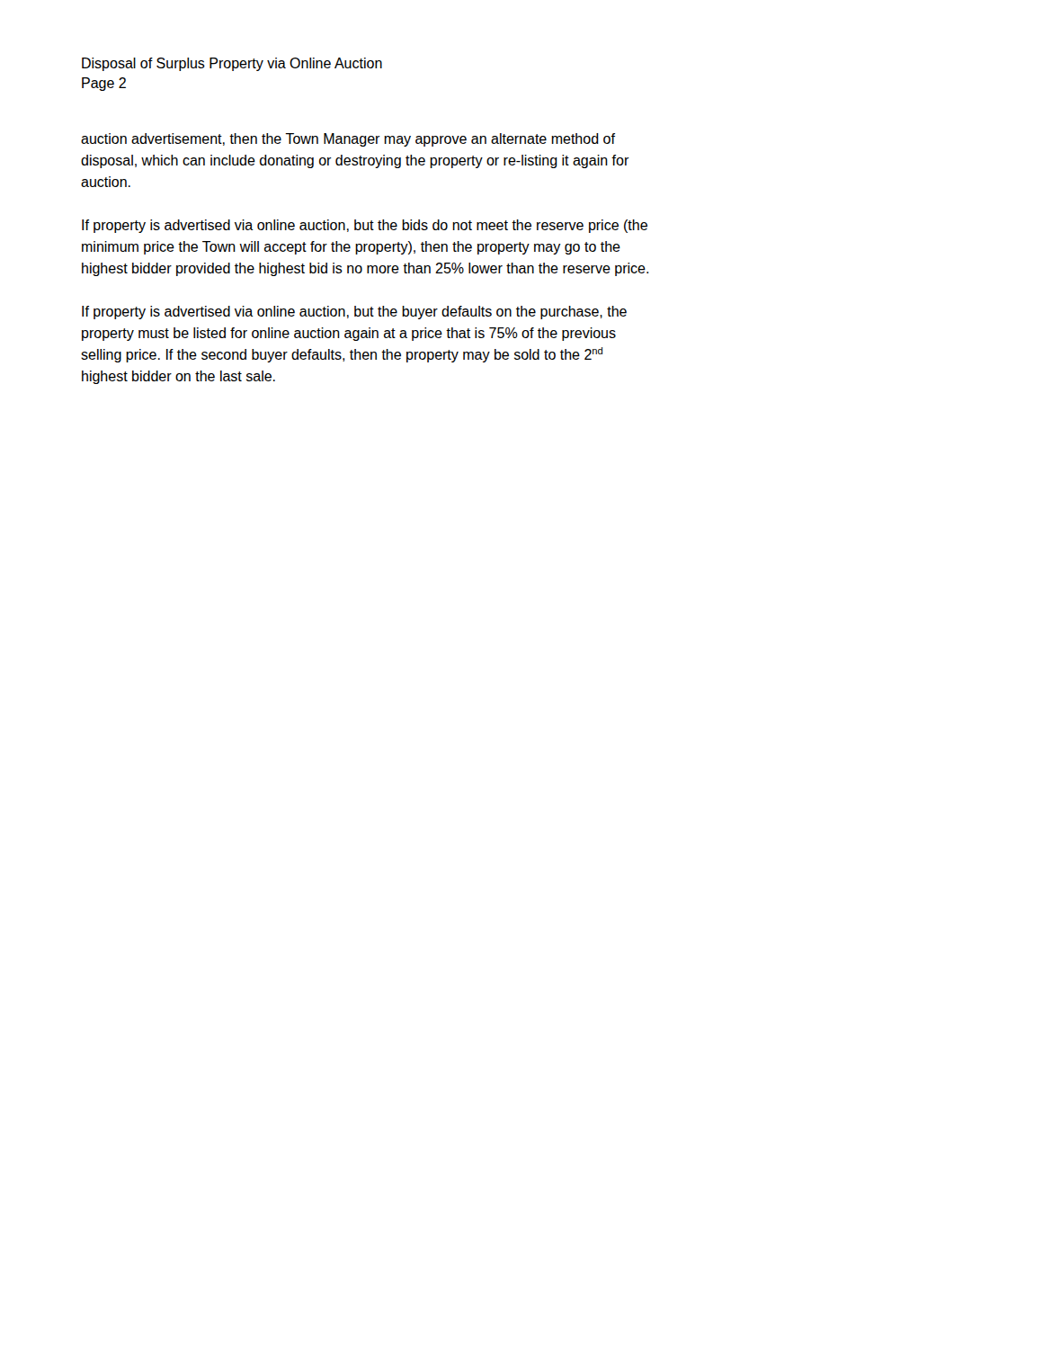Disposal of Surplus Property via Online Auction
Page 2
auction advertisement, then the Town Manager may approve an alternate method of disposal, which can include donating or destroying the property or re-listing it again for auction.
If property is advertised via online auction, but the bids do not meet the reserve price (the minimum price the Town will accept for the property), then the property may go to the highest bidder provided the highest bid is no more than 25% lower than the reserve price.
If property is advertised via online auction, but the buyer defaults on the purchase, the property must be listed for online auction again at a price that is 75% of the previous selling price. If the second buyer defaults, then the property may be sold to the 2nd highest bidder on the last sale.